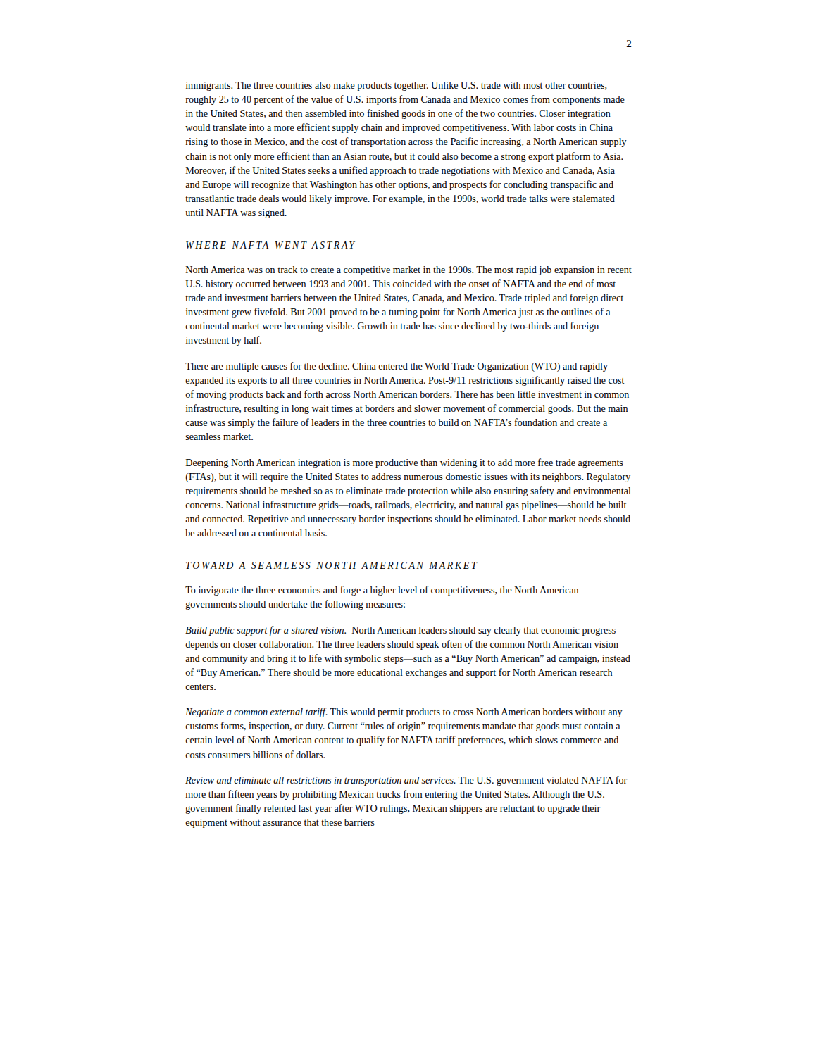2
immigrants. The three countries also make products together. Unlike U.S. trade with most other countries, roughly 25 to 40 percent of the value of U.S. imports from Canada and Mexico comes from components made in the United States, and then assembled into finished goods in one of the two countries. Closer integration would translate into a more efficient supply chain and improved competitiveness. With labor costs in China rising to those in Mexico, and the cost of transportation across the Pacific increasing, a North American supply chain is not only more efficient than an Asian route, but it could also become a strong export platform to Asia. Moreover, if the United States seeks a unified approach to trade negotiations with Mexico and Canada, Asia and Europe will recognize that Washington has other options, and prospects for concluding transpacific and transatlantic trade deals would likely improve. For example, in the 1990s, world trade talks were stalemated until NAFTA was signed.
WHERE NAFTA WENT ASTRAY
North America was on track to create a competitive market in the 1990s. The most rapid job expansion in recent U.S. history occurred between 1993 and 2001. This coincided with the onset of NAFTA and the end of most trade and investment barriers between the United States, Canada, and Mexico. Trade tripled and foreign direct investment grew fivefold. But 2001 proved to be a turning point for North America just as the outlines of a continental market were becoming visible. Growth in trade has since declined by two-thirds and foreign investment by half.
There are multiple causes for the decline. China entered the World Trade Organization (WTO) and rapidly expanded its exports to all three countries in North America. Post-9/11 restrictions significantly raised the cost of moving products back and forth across North American borders. There has been little investment in common infrastructure, resulting in long wait times at borders and slower movement of commercial goods. But the main cause was simply the failure of leaders in the three countries to build on NAFTA’s foundation and create a seamless market.
Deepening North American integration is more productive than widening it to add more free trade agreements (FTAs), but it will require the United States to address numerous domestic issues with its neighbors. Regulatory requirements should be meshed so as to eliminate trade protection while also ensuring safety and environmental concerns. National infrastructure grids—roads, railroads, electricity, and natural gas pipelines—should be built and connected. Repetitive and unnecessary border inspections should be eliminated. Labor market needs should be addressed on a continental basis.
TOWARD A SEAMLESS NORTH AMERICAN MARKET
To invigorate the three economies and forge a higher level of competitiveness, the North American governments should undertake the following measures:
Build public support for a shared vision. North American leaders should say clearly that economic progress depends on closer collaboration. The three leaders should speak often of the common North American vision and community and bring it to life with symbolic steps—such as a “Buy North American” ad campaign, instead of “Buy American.” There should be more educational exchanges and support for North American research centers.
Negotiate a common external tariff. This would permit products to cross North American borders without any customs forms, inspection, or duty. Current “rules of origin” requirements mandate that goods must contain a certain level of North American content to qualify for NAFTA tariff preferences, which slows commerce and costs consumers billions of dollars.
Review and eliminate all restrictions in transportation and services. The U.S. government violated NAFTA for more than fifteen years by prohibiting Mexican trucks from entering the United States. Although the U.S. government finally relented last year after WTO rulings, Mexican shippers are reluctant to upgrade their equipment without assurance that these barriers